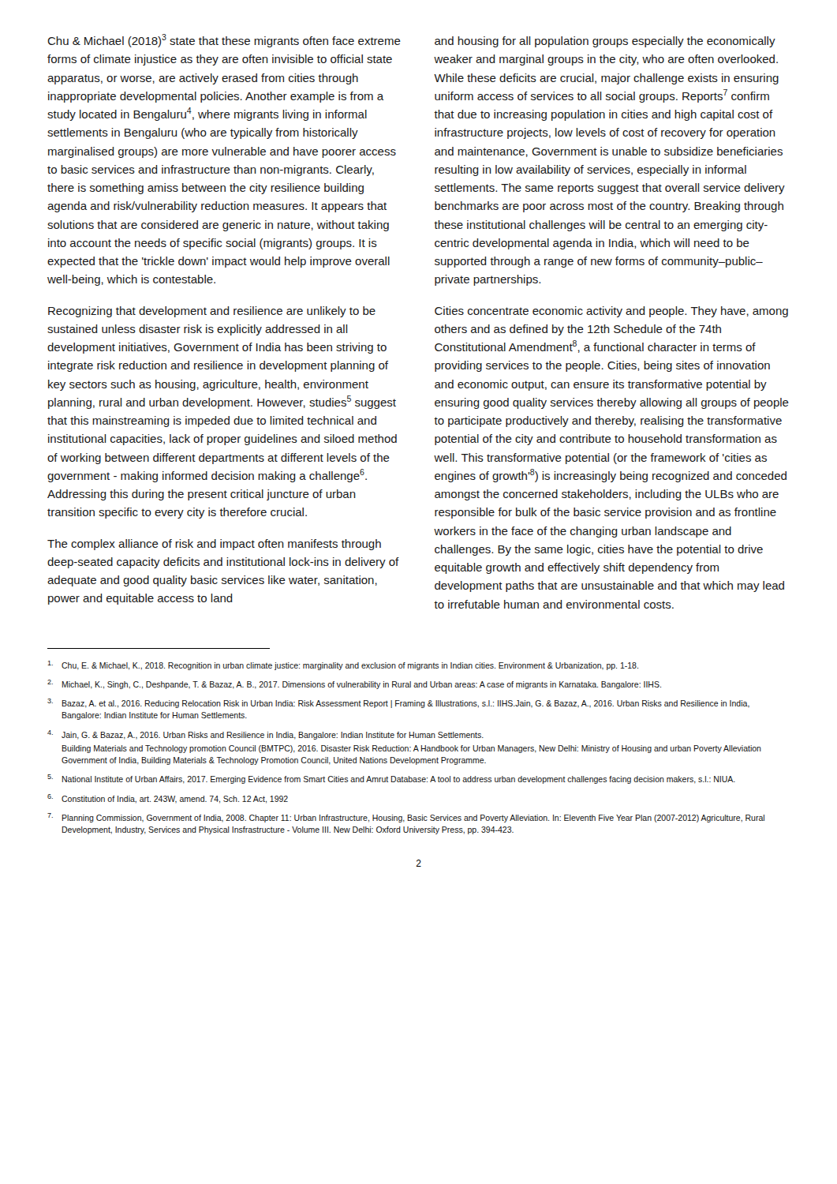Chu & Michael (2018)3 state that these migrants often face extreme forms of climate injustice as they are often invisible to official state apparatus, or worse, are actively erased from cities through inappropriate developmental policies. Another example is from a study located in Bengaluru4, where migrants living in informal settlements in Bengaluru (who are typically from historically marginalised groups) are more vulnerable and have poorer access to basic services and infrastructure than non-migrants. Clearly, there is something amiss between the city resilience building agenda and risk/vulnerability reduction measures. It appears that solutions that are considered are generic in nature, without taking into account the needs of specific social (migrants) groups. It is expected that the 'trickle down' impact would help improve overall well-being, which is contestable.
Recognizing that development and resilience are unlikely to be sustained unless disaster risk is explicitly addressed in all development initiatives, Government of India has been striving to integrate risk reduction and resilience in development planning of key sectors such as housing, agriculture, health, environment planning, rural and urban development. However, studies5 suggest that this mainstreaming is impeded due to limited technical and institutional capacities, lack of proper guidelines and siloed method of working between different departments at different levels of the government - making informed decision making a challenge6. Addressing this during the present critical juncture of urban transition specific to every city is therefore crucial.
The complex alliance of risk and impact often manifests through deep-seated capacity deficits and institutional lock-ins in delivery of adequate and good quality basic services like water, sanitation, power and equitable access to land
and housing for all population groups especially the economically weaker and marginal groups in the city, who are often overlooked. While these deficits are crucial, major challenge exists in ensuring uniform access of services to all social groups. Reports7 confirm that due to increasing population in cities and high capital cost of infrastructure projects, low levels of cost of recovery for operation and maintenance, Government is unable to subsidize beneficiaries resulting in low availability of services, especially in informal settlements. The same reports suggest that overall service delivery benchmarks are poor across most of the country. Breaking through these institutional challenges will be central to an emerging city-centric developmental agenda in India, which will need to be supported through a range of new forms of community–public–private partnerships.
Cities concentrate economic activity and people. They have, among others and as defined by the 12th Schedule of the 74th Constitutional Amendment8, a functional character in terms of providing services to the people. Cities, being sites of innovation and economic output, can ensure its transformative potential by ensuring good quality services thereby allowing all groups of people to participate productively and thereby, realising the transformative potential of the city and contribute to household transformation as well. This transformative potential (or the framework of 'cities as engines of growth'8) is increasingly being recognized and conceded amongst the concerned stakeholders, including the ULBs who are responsible for bulk of the basic service provision and as frontline workers in the face of the changing urban landscape and challenges. By the same logic, cities have the potential to drive equitable growth and effectively shift dependency from development paths that are unsustainable and that which may lead to irrefutable human and environmental costs.
Chu, E. & Michael, K., 2018. Recognition in urban climate justice: marginality and exclusion of migrants in Indian cities. Environment & Urbanization, pp. 1-18.
Michael, K., Singh, C., Deshpande, T. & Bazaz, A. B., 2017. Dimensions of vulnerability in Rural and Urban areas: A case of migrants in Karnataka. Bangalore: IIHS.
Bazaz, A. et al., 2016. Reducing Relocation Risk in Urban India: Risk Assessment Report | Framing & Illustrations, s.l.: IIHS.Jain, G. & Bazaz, A., 2016. Urban Risks and Resilience in India, Bangalore: Indian Institute for Human Settlements.
Jain, G. & Bazaz, A., 2016. Urban Risks and Resilience in India, Bangalore: Indian Institute for Human Settlements.
Building Materials and Technology promotion Council (BMTPC), 2016. Disaster Risk Reduction: A Handbook for Urban Managers, New Delhi: Ministry of Housing and urban Poverty Alleviation Government of India, Building Materials & Technology Promotion Council, United Nations Development Programme.
National Institute of Urban Affairs, 2017. Emerging Evidence from Smart Cities and Amrut Database: A tool to address urban development challenges facing decision makers, s.l.: NIUA.
Constitution of India, art. 243W, amend. 74, Sch. 12 Act, 1992
Planning Commission, Government of India, 2008. Chapter 11: Urban Infrastructure, Housing, Basic Services and Poverty Alleviation. In: Eleventh Five Year Plan (2007-2012) Agriculture, Rural Development, Industry, Services and Physical Insfrastructure - Volume III. New Delhi: Oxford University Press, pp. 394-423.
2